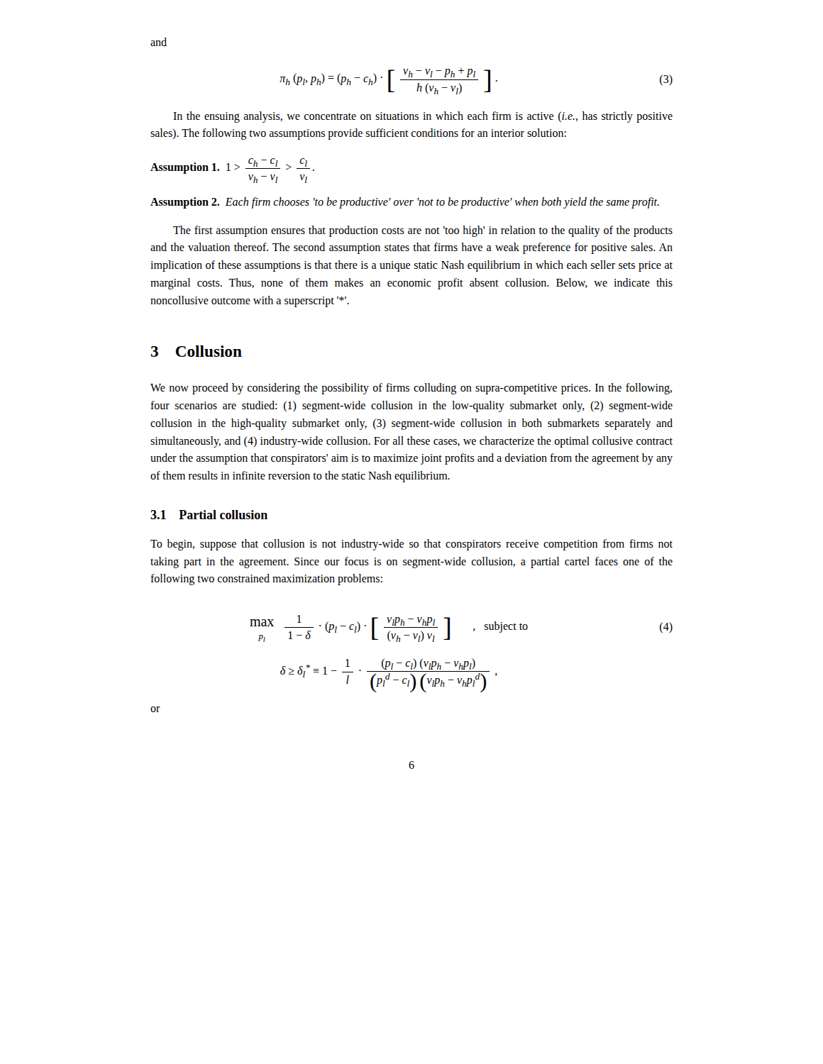and
πh (pl, ph) = (ph − ch) · [ vh − vl − ph + pl h (vh − vl) ] .
(3)
In the ensuing analysis, we concentrate on situations in which each firm is active (i.e., has strictly positive sales). The following two assumptions provide sufficient conditions for an interior solution:
Assumption 1. 1 > ch − cl vh − vl > cl vl .
Assumption 2. Each firm chooses 'to be productive' over 'not to be productive' when both yield the same profit.
The first assumption ensures that production costs are not 'too high' in relation to the quality of the products and the valuation thereof. The second assumption states that firms have a weak preference for positive sales. An implication of these assumptions is that there is a unique static Nash equilibrium in which each seller sets price at marginal costs. Thus, none of them makes an economic profit absent collusion. Below, we indicate this noncollusive outcome with a superscript '*'.
3 Collusion
We now proceed by considering the possibility of firms colluding on supra-competitive prices. In the following, four scenarios are studied: (1) segment-wide collusion in the low-quality submarket only, (2) segment-wide collusion in the high-quality submarket only, (3) segment-wide collusion in both submarkets separately and simultaneously, and (4) industry-wide collusion. For all these cases, we characterize the optimal collusive contract under the assumption that conspirators' aim is to maximize joint profits and a deviation from the agreement by any of them results in infinite reversion to the static Nash equilibrium.
3.1 Partial collusion
To begin, suppose that collusion is not industry-wide so that conspirators receive competition from firms not taking part in the agreement. Since our focus is on segment-wide collusion, a partial cartel faces one of the following two constrained maximization problems:
max pl 1 1 − δ · (pl − cl) · [ vlph − vhpl (vh − vl) vl ] , subject to
(4)
δ ≥ δl* ≡ 1 − 1 l · (pl − cl) (vlph − vhpl) (pld − cl) (vlph − vhpld) ,
or
6